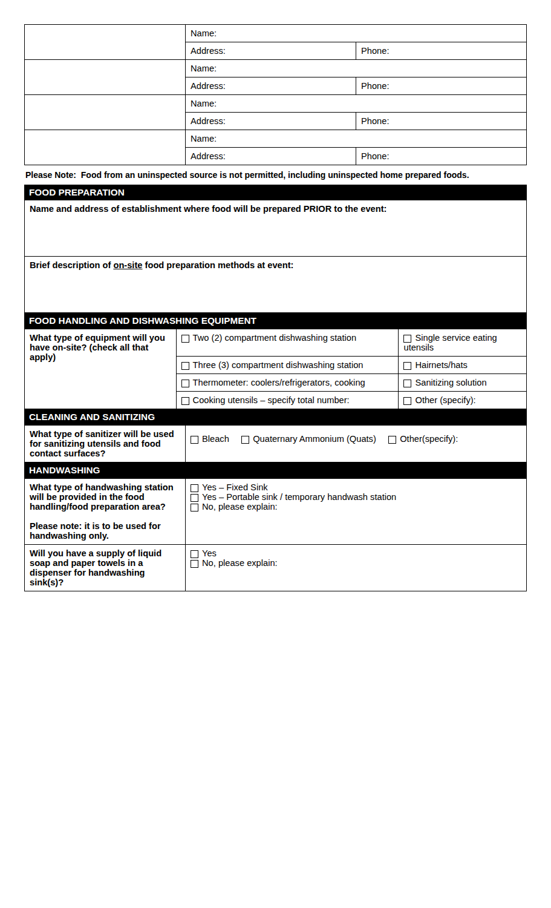| | Name: |
| Address: | Phone: |
| | Name: |
| Address: | Phone: |
| | Name: |
| Address: | Phone: |
| | Name: |
| Address: | Phone: |
Please Note: Food from an uninspected source is not permitted, including uninspected home prepared foods.
FOOD PREPARATION
| Name and address of establishment where food will be prepared PRIOR to the event: |
| Brief description of on-site food preparation methods at event: |
FOOD HANDLING AND DISHWASHING EQUIPMENT
| What type of equipment will you have on-site? (check all that apply) | Two (2) compartment dishwashing station | Single service eating utensils |
| Three (3) compartment dishwashing station | Hairnets/hats |
| Thermometer: coolers/refrigerators, cooking | Sanitizing solution |
| Cooking utensils – specify total number: | Other (specify): |
CLEANING AND SANITIZING
| What type of sanitizer will be used for sanitizing utensils and food contact surfaces? | Bleach Quaternary Ammonium (Quats) Other(specify): |
HANDWASHING
| What type of handwashing station will be provided in the food handling/food preparation area? Please note: it is to be used for handwashing only. | Yes – Fixed Sink Yes – Portable sink / temporary handwash station No, please explain: |
| Will you have a supply of liquid soap and paper towels in a dispenser for handwashing sink(s)? | Yes No, please explain: |